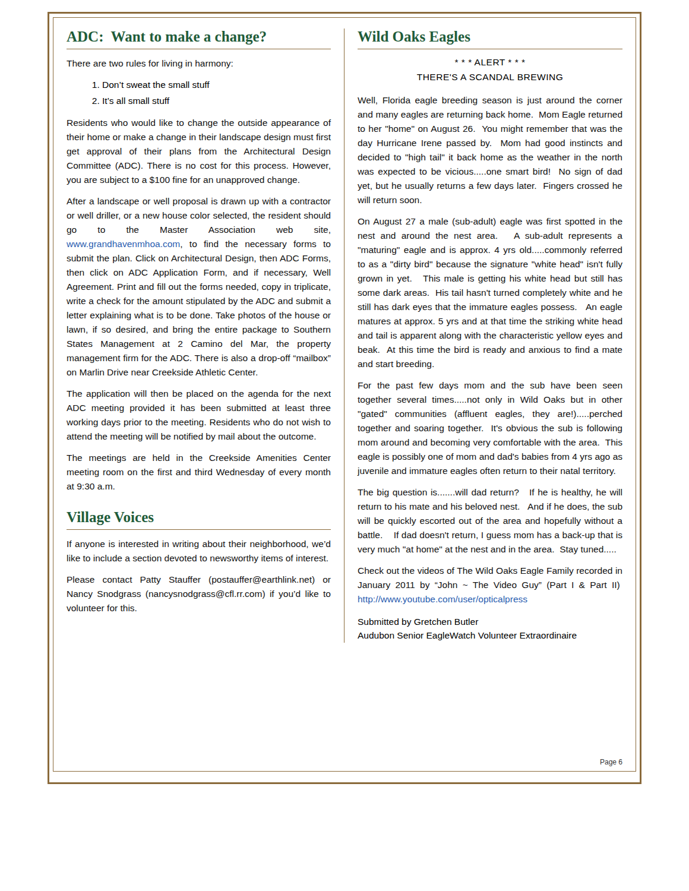ADC: Want to make a change?
There are two rules for living in harmony:
Don’t sweat the small stuff
It’s all small stuff
Residents who would like to change the outside appearance of their home or make a change in their landscape design must first get approval of their plans from the Architectural Design Committee (ADC). There is no cost for this process. However, you are subject to a $100 fine for an unapproved change.
After a landscape or well proposal is drawn up with a contractor or well driller, or a new house color selected, the resident should go to the Master Association web site, www.grandhavenmhoa.com, to find the necessary forms to submit the plan. Click on Architectural Design, then ADC Forms, then click on ADC Application Form, and if necessary, Well Agreement. Print and fill out the forms needed, copy in triplicate, write a check for the amount stipulated by the ADC and submit a letter explaining what is to be done. Take photos of the house or lawn, if so desired, and bring the entire package to Southern States Management at 2 Camino del Mar, the property management firm for the ADC. There is also a drop-off “mailbox” on Marlin Drive near Creekside Athletic Center.
The application will then be placed on the agenda for the next ADC meeting provided it has been submitted at least three working days prior to the meeting. Residents who do not wish to attend the meeting will be notified by mail about the outcome.
The meetings are held in the Creekside Amenities Center meeting room on the first and third Wednesday of every month at 9:30 a.m.
Village Voices
If anyone is interested in writing about their neighborhood, we’d like to include a section devoted to newsworthy items of interest.
Please contact Patty Stauffer (postauffer@earthlink.net) or Nancy Snodgrass (nancysnodgrass@cfl.rr.com) if you’d like to volunteer for this.
Wild Oaks Eagles
* * * ALERT * * *
THERE'S A SCANDAL BREWING
Well, Florida eagle breeding season is just around the corner and many eagles are returning back home. Mom Eagle returned to her "home" on August 26. You might remember that was the day Hurricane Irene passed by. Mom had good instincts and decided to "high tail" it back home as the weather in the north was expected to be vicious.....one smart bird! No sign of dad yet, but he usually returns a few days later. Fingers crossed he will return soon.
On August 27 a male (sub-adult) eagle was first spotted in the nest and around the nest area. A sub-adult represents a "maturing" eagle and is approx. 4 yrs old.....commonly referred to as a "dirty bird" because the signature "white head" isn't fully grown in yet. This male is getting his white head but still has some dark areas. His tail hasn't turned completely white and he still has dark eyes that the immature eagles possess. An eagle matures at approx. 5 yrs and at that time the striking white head and tail is apparent along with the characteristic yellow eyes and beak. At this time the bird is ready and anxious to find a mate and start breeding.
For the past few days mom and the sub have been seen together several times.....not only in Wild Oaks but in other "gated" communities (affluent eagles, they are!).....perched together and soaring together. It's obvious the sub is following mom around and becoming very comfortable with the area. This eagle is possibly one of mom and dad's babies from 4 yrs ago as juvenile and immature eagles often return to their natal territory.
The big question is.......will dad return? If he is healthy, he will return to his mate and his beloved nest. And if he does, the sub will be quickly escorted out of the area and hopefully without a battle. If dad doesn't return, I guess mom has a back-up that is very much "at home" at the nest and in the area. Stay tuned.....
Check out the videos of The Wild Oaks Eagle Family recorded in January 2011 by “John ~ The Video Guy” (Part I & Part II) http://www.youtube.com/user/opticalpress
Submitted by Gretchen Butler
Audubon Senior EagleWatch Volunteer Extraordinaire
Page 6